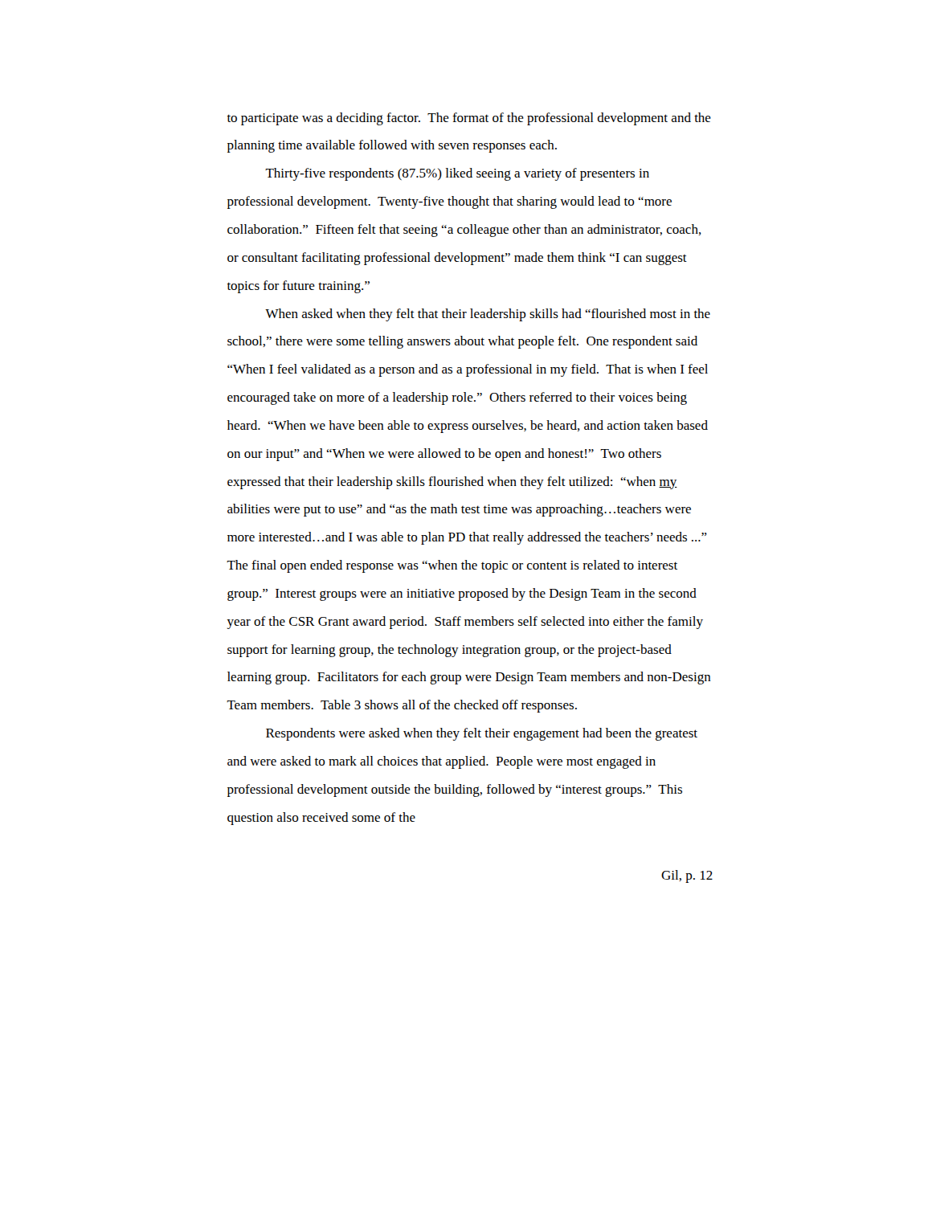to participate was a deciding factor. The format of the professional development and the planning time available followed with seven responses each.
Thirty-five respondents (87.5%) liked seeing a variety of presenters in professional development. Twenty-five thought that sharing would lead to “more collaboration.” Fifteen felt that seeing “a colleague other than an administrator, coach, or consultant facilitating professional development” made them think “I can suggest topics for future training.”
When asked when they felt that their leadership skills had “flourished most in the school,” there were some telling answers about what people felt. One respondent said “When I feel validated as a person and as a professional in my field. That is when I feel encouraged take on more of a leadership role.” Others referred to their voices being heard. “When we have been able to express ourselves, be heard, and action taken based on our input” and “When we were allowed to be open and honest!” Two others expressed that their leadership skills flourished when they felt utilized: “when my abilities were put to use” and “as the math test time was approaching…teachers were more interested…and I was able to plan PD that really addressed the teachers’ needs ...” The final open ended response was “when the topic or content is related to interest group.” Interest groups were an initiative proposed by the Design Team in the second year of the CSR Grant award period. Staff members self selected into either the family support for learning group, the technology integration group, or the project-based learning group. Facilitators for each group were Design Team members and non-Design Team members. Table 3 shows all of the checked off responses.
Respondents were asked when they felt their engagement had been the greatest and were asked to mark all choices that applied. People were most engaged in professional development outside the building, followed by “interest groups.” This question also received some of the
Gil, p. 12